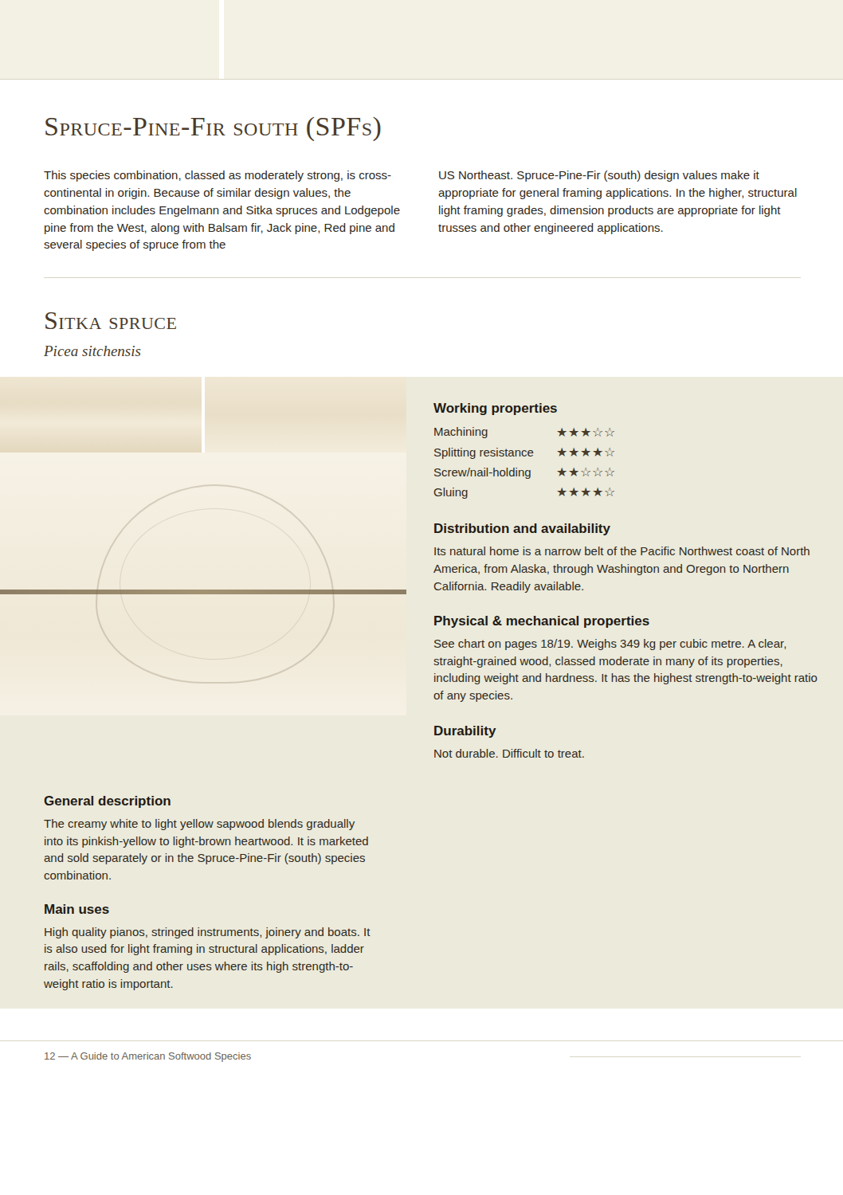Spruce-Pine-Fir south (SPFs)
This species combination, classed as moderately strong, is cross-continental in origin. Because of similar design values, the combination includes Engelmann and Sitka spruces and Lodgepole pine from the West, along with Balsam fir, Jack pine, Red pine and several species of spruce from the
US Northeast. Spruce-Pine-Fir (south) design values make it appropriate for general framing applications. In the higher, structural light framing grades, dimension products are appropriate for light trusses and other engineered applications.
Sitka spruce
Picea sitchensis
Working properties
| Machining | ★★★☆☆ |
| Splitting resistance | ★★★★☆ |
| Screw/nail-holding | ★★☆☆☆ |
| Gluing | ★★★★☆ |
Distribution and availability
Its natural home is a narrow belt of the Pacific Northwest coast of North America, from Alaska, through Washington and Oregon to Northern California. Readily available.
Physical & mechanical properties
See chart on pages 18/19. Weighs 349 kg per cubic metre. A clear, straight-grained wood, classed moderate in many of its properties, including weight and hardness. It has the highest strength-to-weight ratio of any species.
Durability
Not durable. Difficult to treat.
General description
The creamy white to light yellow sapwood blends gradually into its pinkish-yellow to light-brown heartwood. It is marketed and sold separately or in the Spruce-Pine-Fir (south) species combination.
Main uses
High quality pianos, stringed instruments, joinery and boats. It is also used for light framing in structural applications, ladder rails, scaffolding and other uses where its high strength-to-weight ratio is important.
12 — A Guide to American Softwood Species